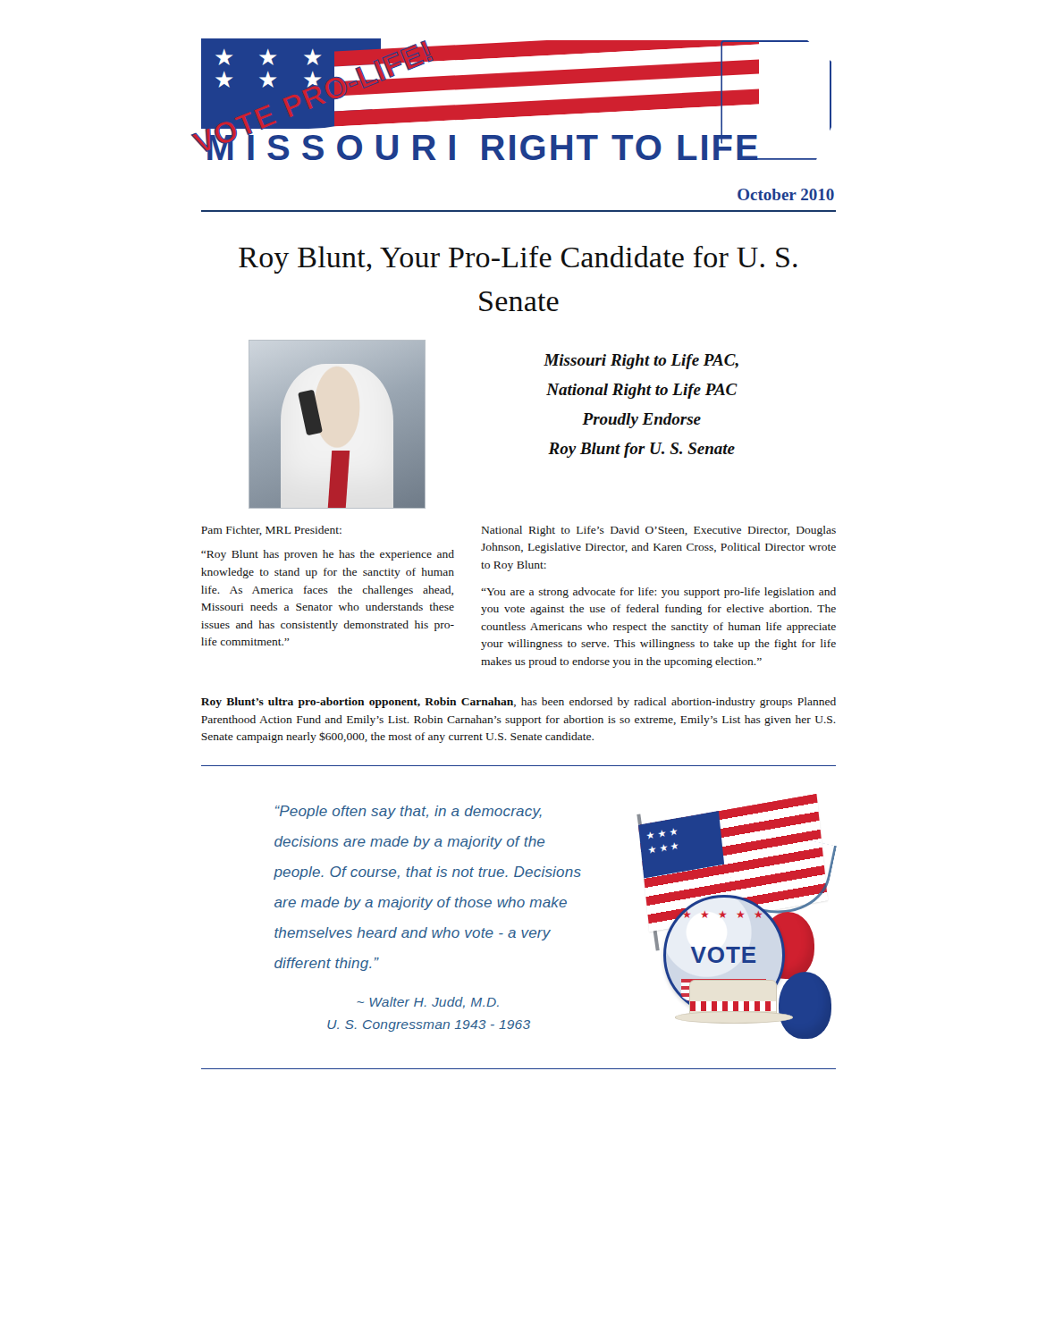★ ★ ★
★ ★ ★
MISSOURI RIGHT TO LIFE
VOTE PRO-LIFE!
October 2010
Roy Blunt, Your Pro-Life Candidate for U. S. Senate
Missouri Right to Life PAC,
National Right to Life PAC
Proudly Endorse
Roy Blunt for U. S. Senate
Pam Fichter, MRL President:
“Roy Blunt has proven he has the experience and knowledge to stand up for the sanctity of human life. As America faces the challenges ahead, Missouri needs a Senator who understands these issues and has consistently demonstrated his pro-life commitment.”
National Right to Life’s David O’Steen, Executive Director, Douglas Johnson, Legislative Director, and Karen Cross, Political Director wrote to Roy Blunt:
“You are a strong advocate for life: you support pro-life legislation and you vote against the use of federal funding for elective abortion. The countless Americans who respect the sanctity of human life appreciate your willingness to serve. This willingness to take up the fight for life makes us proud to endorse you in the upcoming election.”
Roy Blunt’s ultra pro-abortion opponent, Robin Carnahan, has been endorsed by radical abortion-industry groups Planned Parenthood Action Fund and Emily’s List. Robin Carnahan’s support for abortion is so extreme, Emily’s List has given her U.S. Senate campaign nearly $600,000, the most of any current U.S. Senate candidate.
“People often say that, in a democracy, decisions are made by a majority of the people. Of course, that is not true. Decisions are made by a majority of those who make themselves heard and who vote - a very different thing.” ~ Walter H. Judd, M.D.
U. S. Congressman 1943 - 1963
★ ★ ★ ★ ★
VOTE